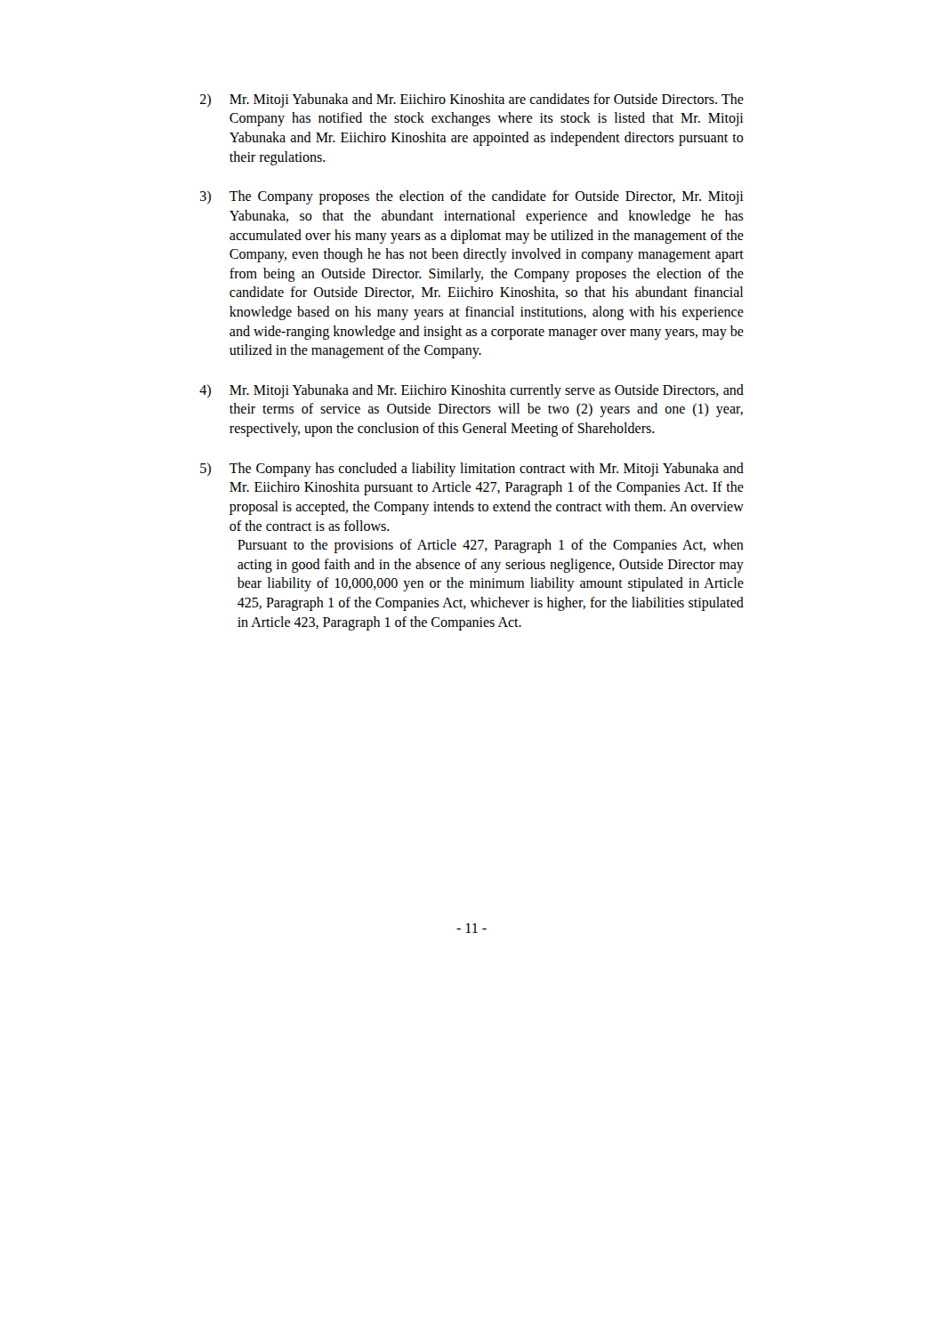2) Mr. Mitoji Yabunaka and Mr. Eiichiro Kinoshita are candidates for Outside Directors. The Company has notified the stock exchanges where its stock is listed that Mr. Mitoji Yabunaka and Mr. Eiichiro Kinoshita are appointed as independent directors pursuant to their regulations.
3) The Company proposes the election of the candidate for Outside Director, Mr. Mitoji Yabunaka, so that the abundant international experience and knowledge he has accumulated over his many years as a diplomat may be utilized in the management of the Company, even though he has not been directly involved in company management apart from being an Outside Director. Similarly, the Company proposes the election of the candidate for Outside Director, Mr. Eiichiro Kinoshita, so that his abundant financial knowledge based on his many years at financial institutions, along with his experience and wide-ranging knowledge and insight as a corporate manager over many years, may be utilized in the management of the Company.
4) Mr. Mitoji Yabunaka and Mr. Eiichiro Kinoshita currently serve as Outside Directors, and their terms of service as Outside Directors will be two (2) years and one (1) year, respectively, upon the conclusion of this General Meeting of Shareholders.
5) The Company has concluded a liability limitation contract with Mr. Mitoji Yabunaka and Mr. Eiichiro Kinoshita pursuant to Article 427, Paragraph 1 of the Companies Act. If the proposal is accepted, the Company intends to extend the contract with them. An overview of the contract is as follows.
Pursuant to the provisions of Article 427, Paragraph 1 of the Companies Act, when acting in good faith and in the absence of any serious negligence, Outside Director may bear liability of 10,000,000 yen or the minimum liability amount stipulated in Article 425, Paragraph 1 of the Companies Act, whichever is higher, for the liabilities stipulated in Article 423, Paragraph 1 of the Companies Act.
- 11 -